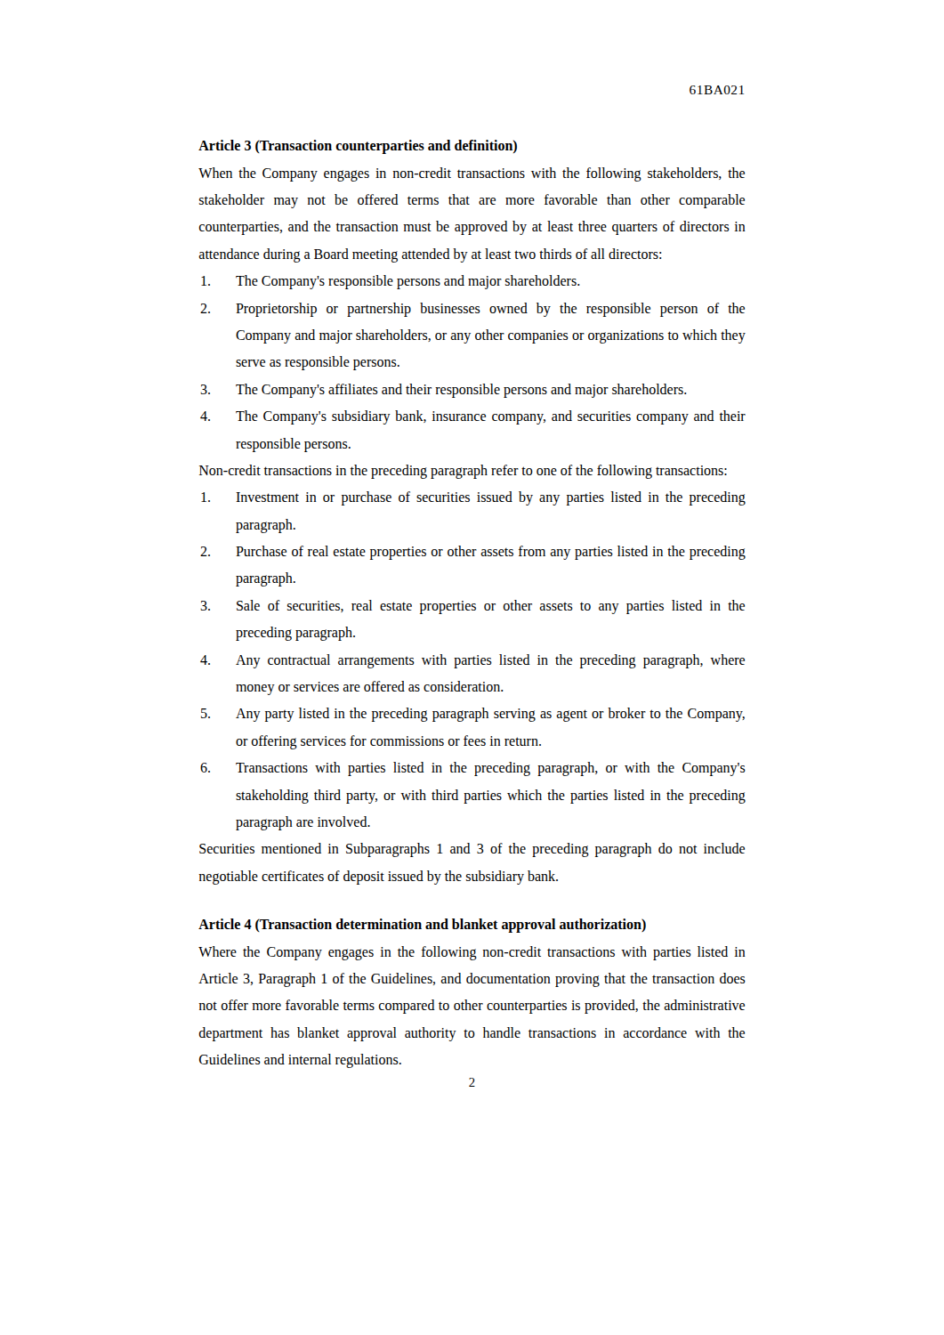61BA021
Article 3 (Transaction counterparties and definition)
When the Company engages in non-credit transactions with the following stakeholders, the stakeholder may not be offered terms that are more favorable than other comparable counterparties, and the transaction must be approved by at least three quarters of directors in attendance during a Board meeting attended by at least two thirds of all directors:
1. The Company's responsible persons and major shareholders.
2. Proprietorship or partnership businesses owned by the responsible person of the Company and major shareholders, or any other companies or organizations to which they serve as responsible persons.
3. The Company's affiliates and their responsible persons and major shareholders.
4. The Company's subsidiary bank, insurance company, and securities company and their responsible persons.
Non-credit transactions in the preceding paragraph refer to one of the following transactions:
1. Investment in or purchase of securities issued by any parties listed in the preceding paragraph.
2. Purchase of real estate properties or other assets from any parties listed in the preceding paragraph.
3. Sale of securities, real estate properties or other assets to any parties listed in the preceding paragraph.
4. Any contractual arrangements with parties listed in the preceding paragraph, where money or services are offered as consideration.
5. Any party listed in the preceding paragraph serving as agent or broker to the Company, or offering services for commissions or fees in return.
6. Transactions with parties listed in the preceding paragraph, or with the Company's stakeholding third party, or with third parties which the parties listed in the preceding paragraph are involved.
Securities mentioned in Subparagraphs 1 and 3 of the preceding paragraph do not include negotiable certificates of deposit issued by the subsidiary bank.
Article 4 (Transaction determination and blanket approval authorization)
Where the Company engages in the following non-credit transactions with parties listed in Article 3, Paragraph 1 of the Guidelines, and documentation proving that the transaction does not offer more favorable terms compared to other counterparties is provided, the administrative department has blanket approval authority to handle transactions in accordance with the Guidelines and internal regulations.
2